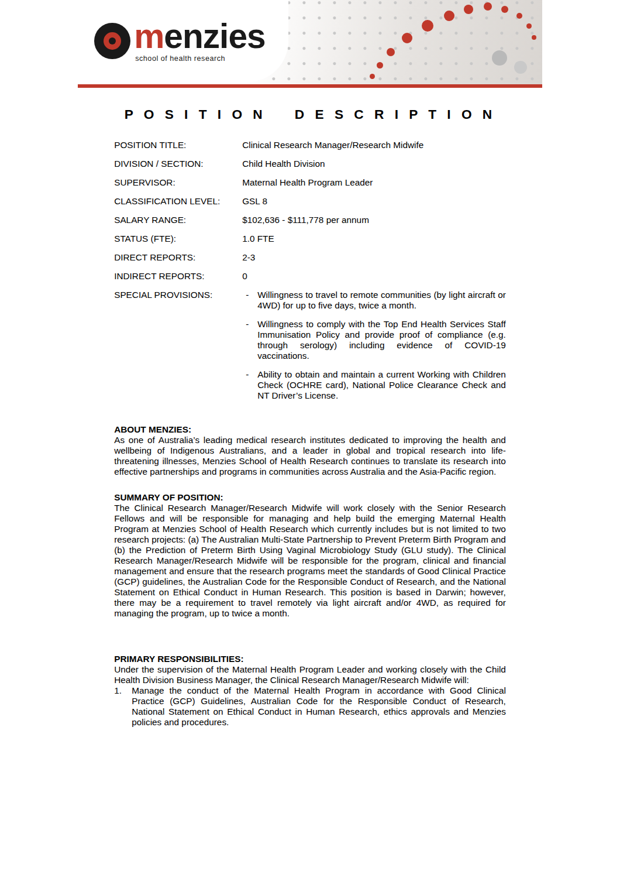menzies
school of health research
P O S I T I O N D E S C R I P T I O N
| POSITION TITLE: | Clinical Research Manager/Research Midwife |
| DIVISION / SECTION: | Child Health Division |
| SUPERVISOR: | Maternal Health Program Leader |
| CLASSIFICATION LEVEL: | GSL 8 |
| SALARY RANGE: | $102,636 - $111,778 per annum |
| STATUS (FTE): | 1.0 FTE |
| DIRECT REPORTS: | 2-3 |
| INDIRECT REPORTS: | 0 |
| SPECIAL PROVISIONS: | Willingness to travel to remote communities (by light aircraft or 4WD) for up to five days, twice a month. Willingness to comply with the Top End Health Services Staff Immunisation Policy and provide proof of compliance (e.g. through serology) including evidence of COVID-19 vaccinations. Ability to obtain and maintain a current Working with Children Check (OCHRE card), National Police Clearance Check and NT Driver’s License. |
About Menzies:
As one of Australia’s leading medical research institutes dedicated to improving the health and wellbeing of Indigenous Australians, and a leader in global and tropical research into life-threatening illnesses, Menzies School of Health Research continues to translate its research into effective partnerships and programs in communities across Australia and the Asia-Pacific region.
Summary of Position:
The Clinical Research Manager/Research Midwife will work closely with the Senior Research Fellows and will be responsible for managing and help build the emerging Maternal Health Program at Menzies School of Health Research which currently includes but is not limited to two research projects: (a) The Australian Multi-State Partnership to Prevent Preterm Birth Program and (b) the Prediction of Preterm Birth Using Vaginal Microbiology Study (GLU study). The Clinical Research Manager/Research Midwife will be responsible for the program, clinical and financial management and ensure that the research programs meet the standards of Good Clinical Practice (GCP) guidelines, the Australian Code for the Responsible Conduct of Research, and the National Statement on Ethical Conduct in Human Research. This position is based in Darwin; however, there may be a requirement to travel remotely via light aircraft and/or 4WD, as required for managing the program, up to twice a month.
Primary Responsibilities:
Under the supervision of the Maternal Health Program Leader and working closely with the Child Health Division Business Manager, the Clinical Research Manager/Research Midwife will:
Manage the conduct of the Maternal Health Program in accordance with Good Clinical Practice (GCP) Guidelines, Australian Code for the Responsible Conduct of Research, National Statement on Ethical Conduct in Human Research, ethics approvals and Menzies policies and procedures.